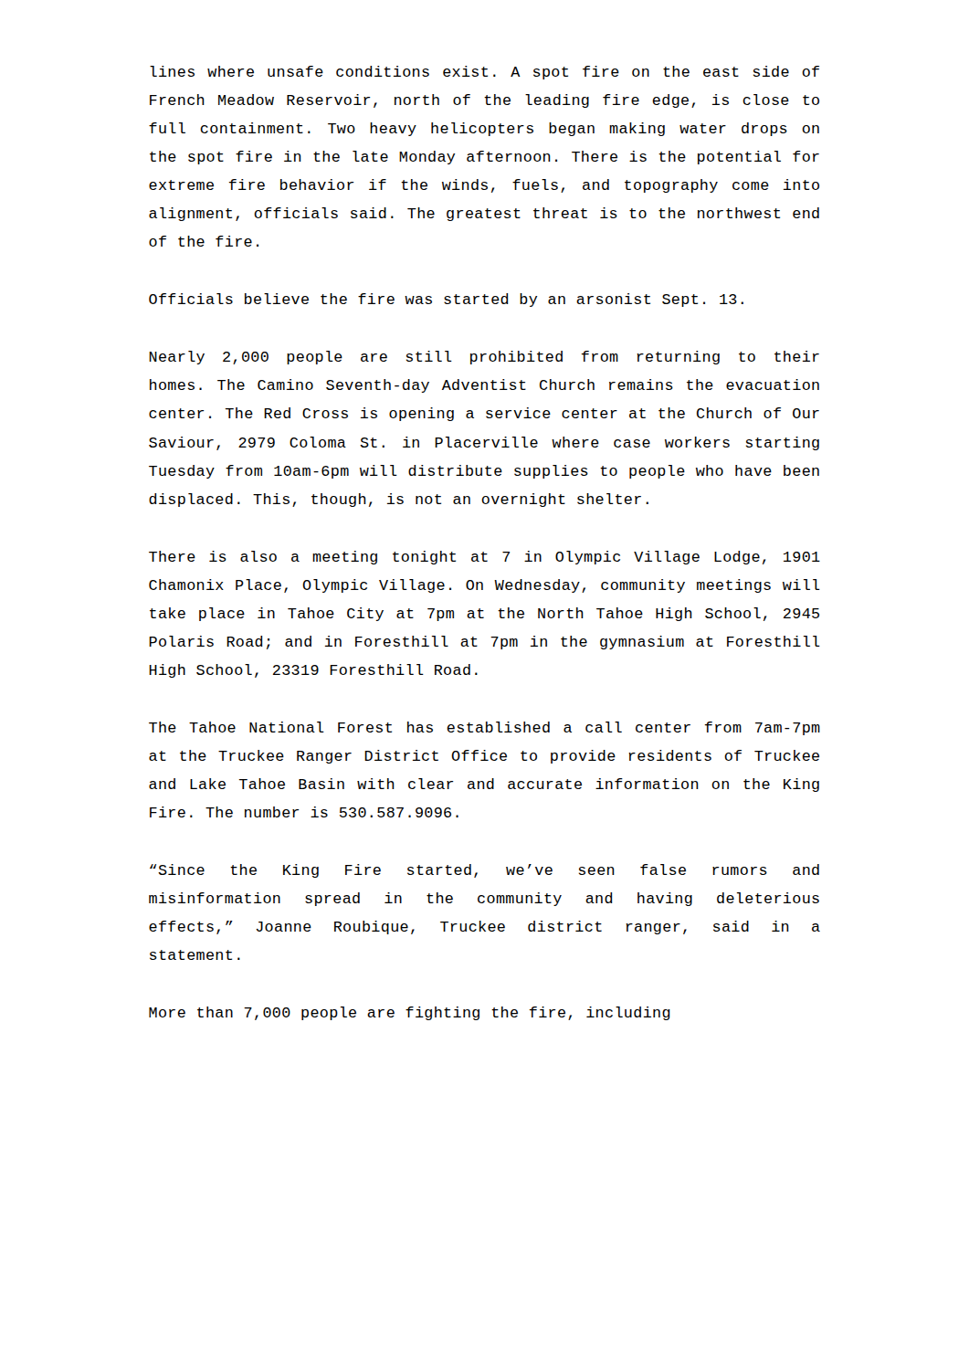lines where unsafe conditions exist. A spot fire on the east side of French Meadow Reservoir, north of the leading fire edge, is close to full containment. Two heavy helicopters began making water drops on the spot fire in the late Monday afternoon. There is the potential for extreme fire behavior if the winds, fuels, and topography come into alignment, officials said. The greatest threat is to the northwest end of the fire.
Officials believe the fire was started by an arsonist Sept. 13.
Nearly 2,000 people are still prohibited from returning to their homes. The Camino Seventh-day Adventist Church remains the evacuation center. The Red Cross is opening a service center at the Church of Our Saviour, 2979 Coloma St. in Placerville where case workers starting Tuesday from 10am-6pm will distribute supplies to people who have been displaced. This, though, is not an overnight shelter.
There is also a meeting tonight at 7 in Olympic Village Lodge, 1901 Chamonix Place, Olympic Village. On Wednesday, community meetings will take place in Tahoe City at 7pm at the North Tahoe High School, 2945 Polaris Road; and in Foresthill at 7pm in the gymnasium at Foresthill High School, 23319 Foresthill Road.
The Tahoe National Forest has established a call center from 7am-7pm at the Truckee Ranger District Office to provide residents of Truckee and Lake Tahoe Basin with clear and accurate information on the King Fire. The number is 530.587.9096.
“Since the King Fire started, we’ve seen false rumors and misinformation spread in the community and having deleterious effects,” Joanne Roubique, Truckee district ranger, said in a statement.
More than 7,000 people are fighting the fire, including